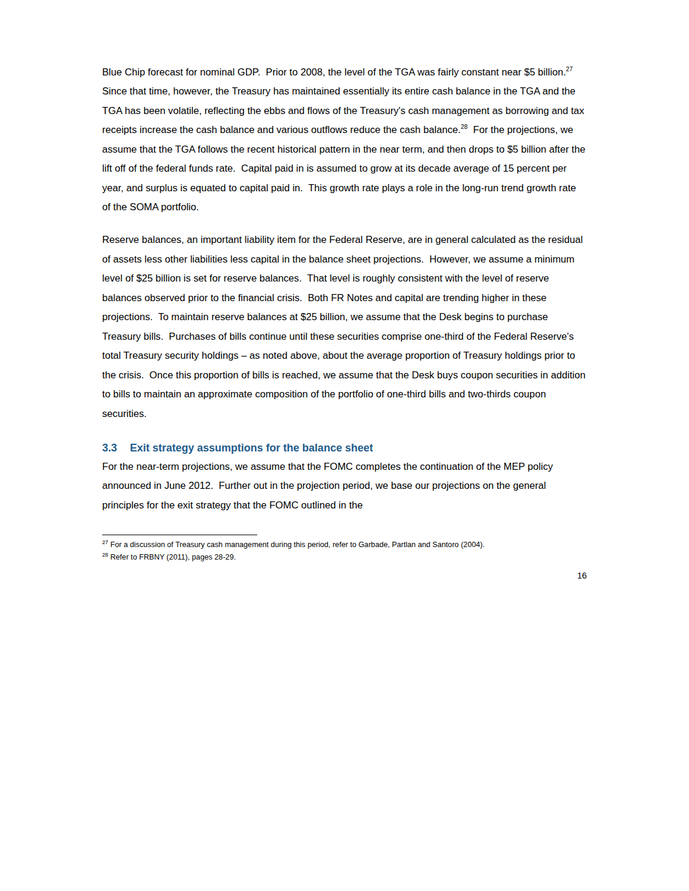Blue Chip forecast for nominal GDP. Prior to 2008, the level of the TGA was fairly constant near $5 billion.27 Since that time, however, the Treasury has maintained essentially its entire cash balance in the TGA and the TGA has been volatile, reflecting the ebbs and flows of the Treasury's cash management as borrowing and tax receipts increase the cash balance and various outflows reduce the cash balance.28 For the projections, we assume that the TGA follows the recent historical pattern in the near term, and then drops to $5 billion after the lift off of the federal funds rate. Capital paid in is assumed to grow at its decade average of 15 percent per year, and surplus is equated to capital paid in. This growth rate plays a role in the long-run trend growth rate of the SOMA portfolio.
Reserve balances, an important liability item for the Federal Reserve, are in general calculated as the residual of assets less other liabilities less capital in the balance sheet projections. However, we assume a minimum level of $25 billion is set for reserve balances. That level is roughly consistent with the level of reserve balances observed prior to the financial crisis. Both FR Notes and capital are trending higher in these projections. To maintain reserve balances at $25 billion, we assume that the Desk begins to purchase Treasury bills. Purchases of bills continue until these securities comprise one-third of the Federal Reserve's total Treasury security holdings – as noted above, about the average proportion of Treasury holdings prior to the crisis. Once this proportion of bills is reached, we assume that the Desk buys coupon securities in addition to bills to maintain an approximate composition of the portfolio of one-third bills and two-thirds coupon securities.
3.3 Exit strategy assumptions for the balance sheet
For the near-term projections, we assume that the FOMC completes the continuation of the MEP policy announced in June 2012. Further out in the projection period, we base our projections on the general principles for the exit strategy that the FOMC outlined in the
27 For a discussion of Treasury cash management during this period, refer to Garbade, Partlan and Santoro (2004).
28 Refer to FRBNY (2011), pages 28-29.
16